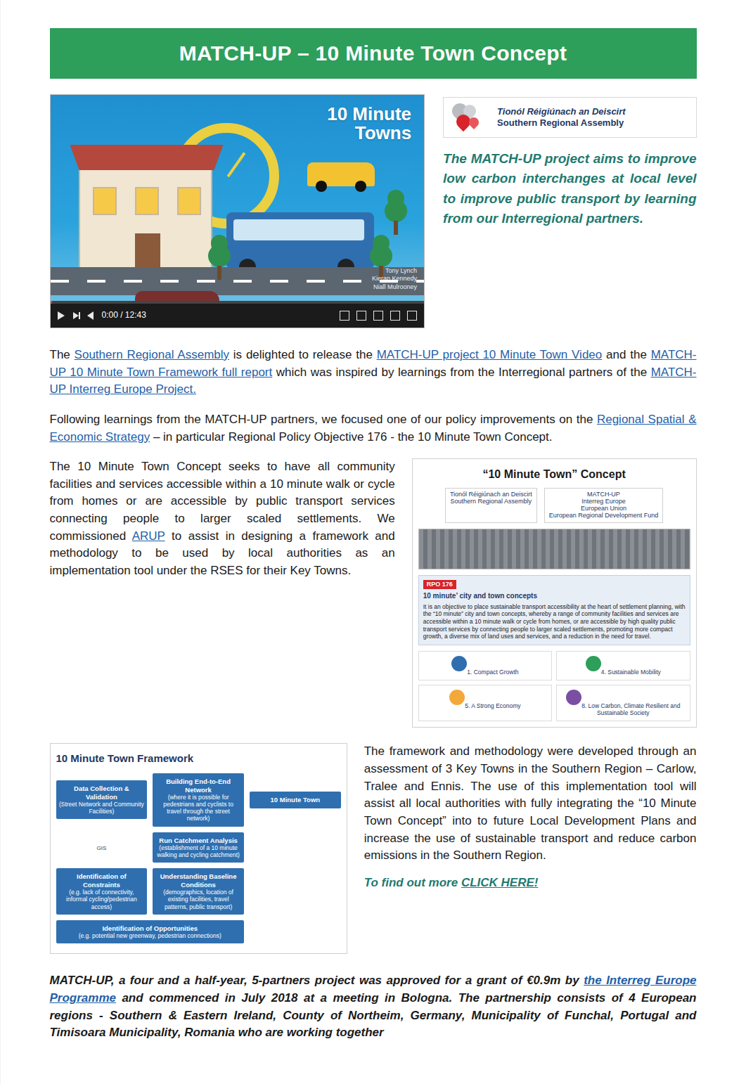MATCH-UP – 10 Minute Town Concept
10 Minute
Towns
Tony Lynch
Kieran Kennedy
Niall Mulrooney
0:00 / 12:43
Tionól Réigiúnach an Deiscirt Southern Regional Assembly
The MATCH-UP project aims to improve low carbon interchanges at local level to improve public transport by learning from our Interregional partners.
The Southern Regional Assembly is delighted to release the MATCH-UP project 10 Minute Town Video and the MATCH-UP 10 Minute Town Framework full report which was inspired by learnings from the Interregional partners of the MATCH-UP Interreg Europe Project.
Following learnings from the MATCH-UP partners, we focused one of our policy improvements on the Regional Spatial & Economic Strategy – in particular Regional Policy Objective 176 - the 10 Minute Town Concept.
The 10 Minute Town Concept seeks to have all community facilities and services accessible within a 10 minute walk or cycle from homes or are accessible by public transport services connecting people to larger scaled settlements. We commissioned ARUP to assist in designing a framework and methodology to be used by local authorities as an implementation tool under the RSES for their Key Towns.
“10 Minute Town” Concept
Tionól Réigiúnach an Deiscirt
Southern Regional Assembly
MATCH-UP
Interreg Europe
European Union
European Regional Development Fund
RPO 176
10 minute’ city and town concepts
It is an objective to place sustainable transport accessibility at the heart of settlement planning, with the “10 minute” city and town concepts, whereby a range of community facilities and services are accessible within a 10 minute walk or cycle from homes, or are accessible by high quality public transport services by connecting people to larger scaled settlements, promoting more compact growth, a diverse mix of land uses and services, and a reduction in the need for travel.
1. Compact Growth
4. Sustainable Mobility
5. A Strong Economy
8. Low Carbon, Climate Resilient and Sustainable Society
10 Minute Town Framework
Data Collection & Validation(Street Network and Community Facilities)
Building End-to-End Network(where it is possible for pedestrians and cyclists to travel through the street network)
10 Minute Town
GIS
Run Catchment Analysis(establishment of a 10 minute walking and cycling catchment)
Identification of Constraints(e.g. lack of connectivity, informal cycling/pedestrian access)
Understanding Baseline Conditions(demographics, location of existing facilities, travel patterns, public transport)
Identification of Opportunities(e.g. potential new greenway, pedestrian connections)
The framework and methodology were developed through an assessment of 3 Key Towns in the Southern Region – Carlow, Tralee and Ennis. The use of this implementation tool will assist all local authorities with fully integrating the “10 Minute Town Concept” into to future Local Development Plans and increase the use of sustainable transport and reduce carbon emissions in the Southern Region.
To find out more CLICK HERE!
MATCH-UP, a four and a half-year, 5-partners project was approved for a grant of €0.9m by the Interreg Europe Programme and commenced in July 2018 at a meeting in Bologna. The partnership consists of 4 European regions - Southern & Eastern Ireland, County of Northeim, Germany, Municipality of Funchal, Portugal and Timisoara Municipality, Romania who are working together